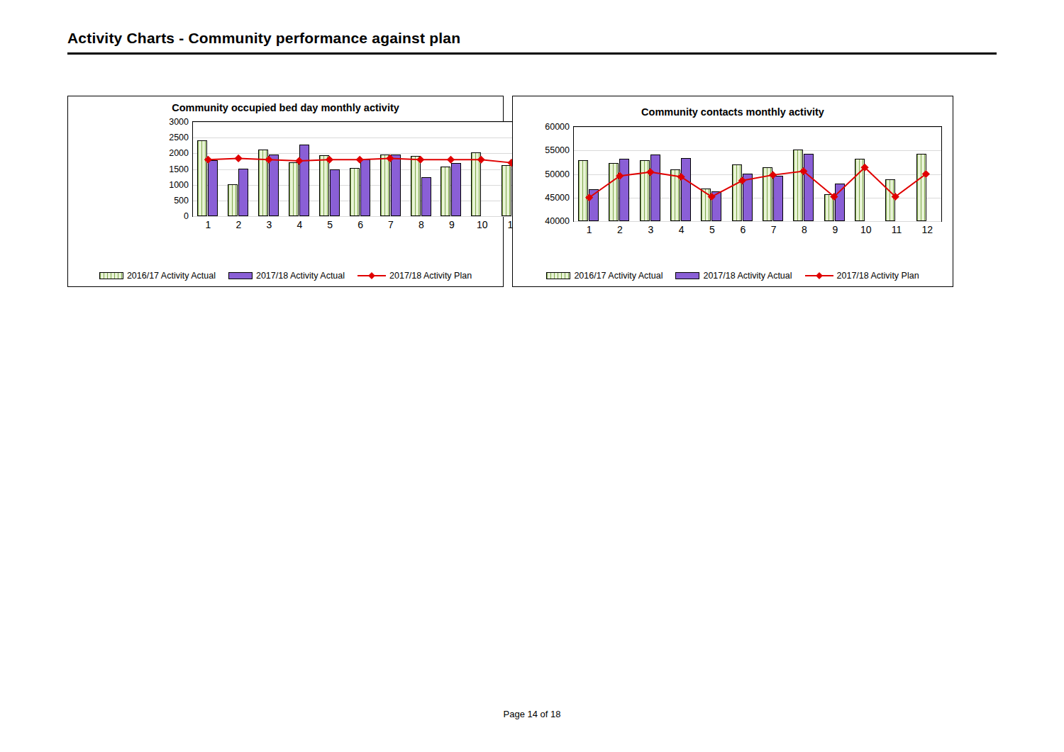Activity Charts - Community performance against plan
Community occupied bed day monthly activity
3000
2500
2000
1500
1000
500
0
1 2 3 4 5 6 7 8 9 10 11 12
2016/17 Activity Actual 2017/18 Activity Actual 2017/18 Activity Plan
Community contacts monthly activity
60000
55000
50000
45000
40000
1 2 3 4 5 6 7 8 9 10 11 12
2016/17 Activity Actual 2017/18 Activity Actual 2017/18 Activity Plan
Page 14 of 18